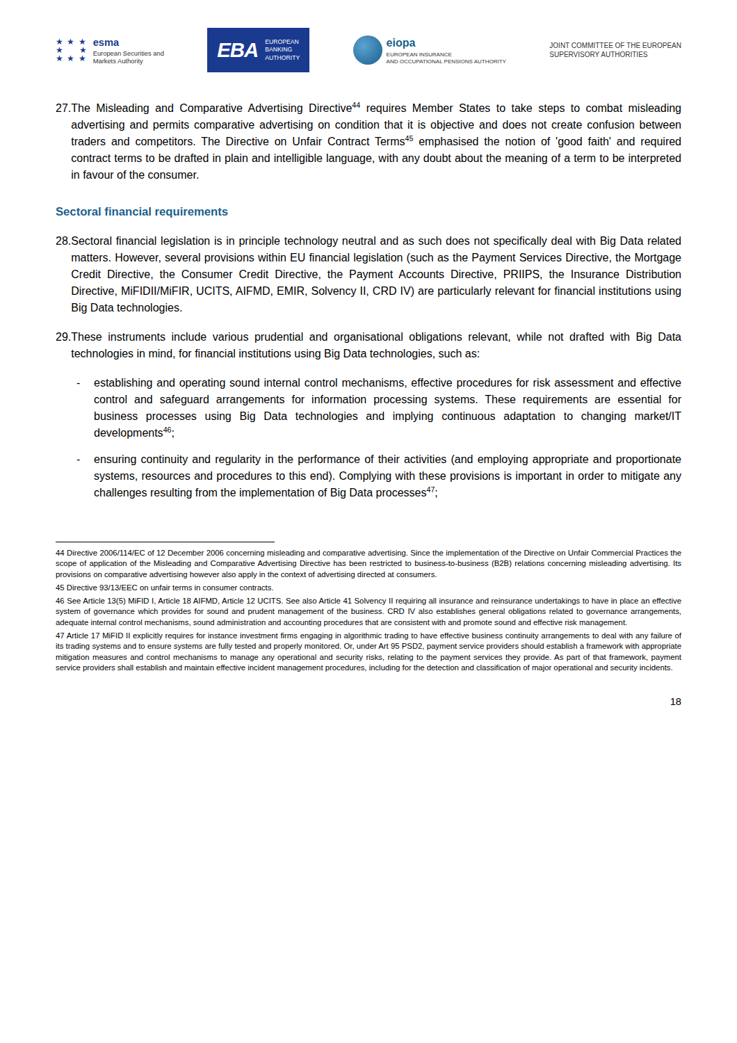★ ★ ★
★ ★
★ ★ ★
esma
European Securities and
Markets Authority
EBA
European
Banking
Authority
eiopa
EUROPEAN INSURANCE
AND OCCUPATIONAL PENSIONS AUTHORITY
Joint Committee of the European
Supervisory Authorities
27. The Misleading and Comparative Advertising Directive44 requires Member States to take steps to combat misleading advertising and permits comparative advertising on condition that it is objective and does not create confusion between traders and competitors. The Directive on Unfair Contract Terms45 emphasised the notion of 'good faith' and required contract terms to be drafted in plain and intelligible language, with any doubt about the meaning of a term to be interpreted in favour of the consumer.
Sectoral financial requirements
28. Sectoral financial legislation is in principle technology neutral and as such does not specifically deal with Big Data related matters. However, several provisions within EU financial legislation (such as the Payment Services Directive, the Mortgage Credit Directive, the Consumer Credit Directive, the Payment Accounts Directive, PRIIPS, the Insurance Distribution Directive, MiFIDII/MiFIR, UCITS, AIFMD, EMIR, Solvency II, CRD IV) are particularly relevant for financial institutions using Big Data technologies.
29. These instruments include various prudential and organisational obligations relevant, while not drafted with Big Data technologies in mind, for financial institutions using Big Data technologies, such as:
establishing and operating sound internal control mechanisms, effective procedures for risk assessment and effective control and safeguard arrangements for information processing systems. These requirements are essential for business processes using Big Data technologies and implying continuous adaptation to changing market/IT developments46;
ensuring continuity and regularity in the performance of their activities (and employing appropriate and proportionate systems, resources and procedures to this end). Complying with these provisions is important in order to mitigate any challenges resulting from the implementation of Big Data processes47;
44 Directive 2006/114/EC of 12 December 2006 concerning misleading and comparative advertising. Since the implementation of the Directive on Unfair Commercial Practices the scope of application of the Misleading and Comparative Advertising Directive has been restricted to business-to-business (B2B) relations concerning misleading advertising. Its provisions on comparative advertising however also apply in the context of advertising directed at consumers.
45 Directive 93/13/EEC on unfair terms in consumer contracts.
46 See Article 13(5) MiFID I, Article 18 AIFMD, Article 12 UCITS. See also Article 41 Solvency II requiring all insurance and reinsurance undertakings to have in place an effective system of governance which provides for sound and prudent management of the business. CRD IV also establishes general obligations related to governance arrangements, adequate internal control mechanisms, sound administration and accounting procedures that are consistent with and promote sound and effective risk management.
47 Article 17 MiFID II explicitly requires for instance investment firms engaging in algorithmic trading to have effective business continuity arrangements to deal with any failure of its trading systems and to ensure systems are fully tested and properly monitored. Or, under Art 95 PSD2, payment service providers should establish a framework with appropriate mitigation measures and control mechanisms to manage any operational and security risks, relating to the payment services they provide. As part of that framework, payment service providers shall establish and maintain effective incident management procedures, including for the detection and classification of major operational and security incidents.
18